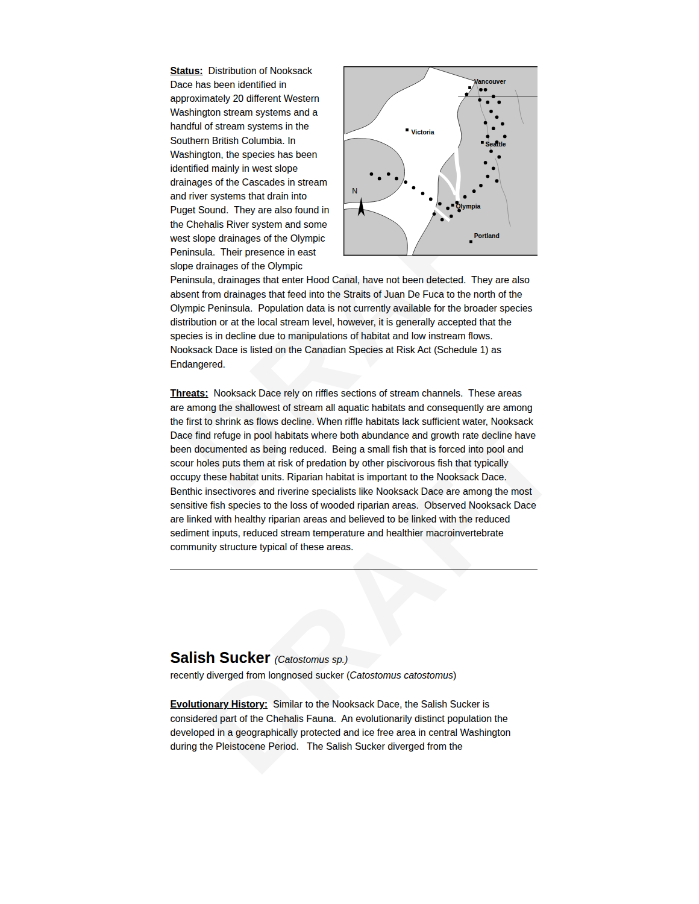DRAFT DRAFT
Vancouver Victoria Seattle Olympia Portland N
Status: Distribution of Nooksack Dace has been identified in approximately 20 different Western Washington stream systems and a handful of stream systems in the Southern British Columbia. In Washington, the species has been identified mainly in west slope drainages of the Cascades in stream and river systems that drain into Puget Sound. They are also found in the Chehalis River system and some west slope drainages of the Olympic Peninsula. Their presence in east slope drainages of the Olympic Peninsula, drainages that enter Hood Canal, have not been detected. They are also absent from drainages that feed into the Straits of Juan De Fuca to the north of the Olympic Peninsula. Population data is not currently available for the broader species distribution or at the local stream level, however, it is generally accepted that the species is in decline due to manipulations of habitat and low instream flows. Nooksack Dace is listed on the Canadian Species at Risk Act (Schedule 1) as Endangered.
Threats: Nooksack Dace rely on riffles sections of stream channels. These areas are among the shallowest of stream all aquatic habitats and consequently are among the first to shrink as flows decline. When riffle habitats lack sufficient water, Nooksack Dace find refuge in pool habitats where both abundance and growth rate decline have been documented as being reduced. Being a small fish that is forced into pool and scour holes puts them at risk of predation by other piscivorous fish that typically occupy these habitat units. Riparian habitat is important to the Nooksack Dace. Benthic insectivores and riverine specialists like Nooksack Dace are among the most sensitive fish species to the loss of wooded riparian areas. Observed Nooksack Dace are linked with healthy riparian areas and believed to be linked with the reduced sediment inputs, reduced stream temperature and healthier macroinvertebrate community structure typical of these areas.
Salish Sucker (Catostomus sp.)
recently diverged from longnosed sucker (Catostomus catostomus)
Evolutionary History: Similar to the Nooksack Dace, the Salish Sucker is considered part of the Chehalis Fauna. An evolutionarily distinct population the developed in a geographically protected and ice free area in central Washington during the Pleistocene Period. The Salish Sucker diverged from the